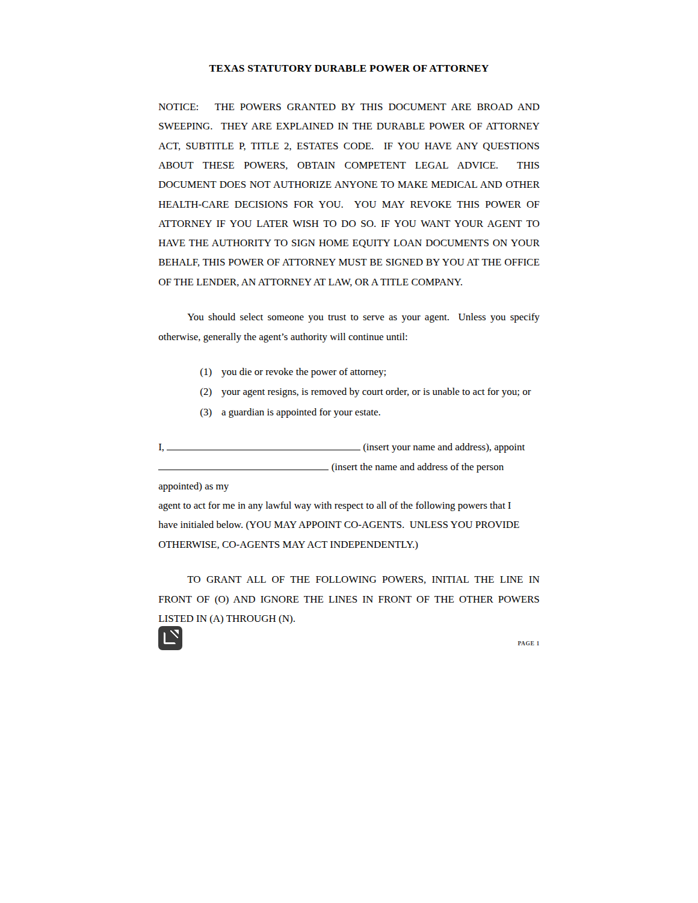TEXAS STATUTORY DURABLE POWER OF ATTORNEY
NOTICE: THE POWERS GRANTED BY THIS DOCUMENT ARE BROAD AND SWEEPING. THEY ARE EXPLAINED IN THE DURABLE POWER OF ATTORNEY ACT, SUBTITLE P, TITLE 2, ESTATES CODE. IF YOU HAVE ANY QUESTIONS ABOUT THESE POWERS, OBTAIN COMPETENT LEGAL ADVICE. THIS DOCUMENT DOES NOT AUTHORIZE ANYONE TO MAKE MEDICAL AND OTHER HEALTH-CARE DECISIONS FOR YOU. YOU MAY REVOKE THIS POWER OF ATTORNEY IF YOU LATER WISH TO DO SO. IF YOU WANT YOUR AGENT TO HAVE THE AUTHORITY TO SIGN HOME EQUITY LOAN DOCUMENTS ON YOUR BEHALF, THIS POWER OF ATTORNEY MUST BE SIGNED BY YOU AT THE OFFICE OF THE LENDER, AN ATTORNEY AT LAW, OR A TITLE COMPANY.
You should select someone you trust to serve as your agent. Unless you specify otherwise, generally the agent’s authority will continue until:
(1) you die or revoke the power of attorney;
(2) your agent resigns, is removed by court order, or is unable to act for you; or
(3) a guardian is appointed for your estate.
I, (insert your name and address), appoint
(insert the name and address of the person appointed) as my
agent to act for me in any lawful way with respect to all of the following powers that I
have initialed below. (YOU MAY APPOINT CO-AGENTS. UNLESS YOU PROVIDE
OTHERWISE, CO-AGENTS MAY ACT INDEPENDENTLY.)
TO GRANT ALL OF THE FOLLOWING POWERS, INITIAL THE LINE IN FRONT OF (O) AND IGNORE THE LINES IN FRONT OF THE OTHER POWERS LISTED IN (A) THROUGH (N).
PAGE 1